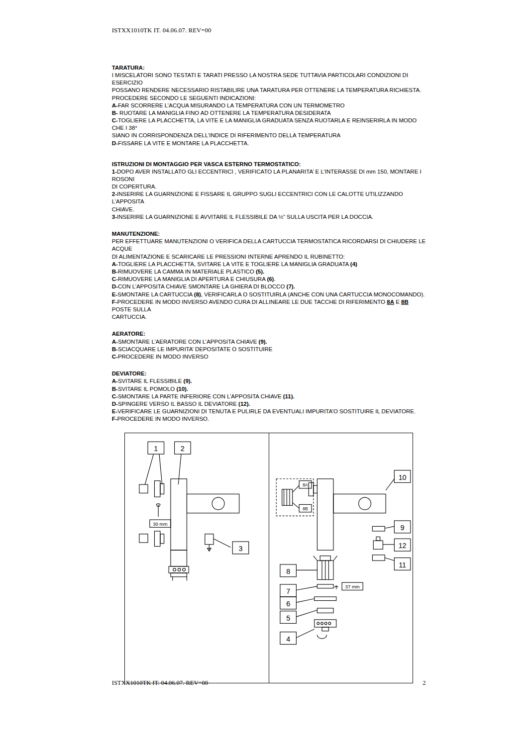ISTXX1010TK IT. 04.06.07. REV=00
TARATURA:
I MISCELATORI SONO TESTATI E TARATI PRESSO LA NOSTRA SEDE TUTTAVIA PARTICOLARI CONDIZIONI DI ESERCIZIO POSSANO RENDERE NECESSARIO RISTABILIRE UNA TARATURA PER OTTENERE LA TEMPERATURA RICHIESTA. PROCEDERE SECONDO LE SEGUENTI INDICAZIONI: A-FAR SCORRERE L’ACQUA MISURANDO LA TEMPERATURA CON UN TERMOMETRO B- RUOTARE LA MANIGLIA FINO AD OTTENERE LA TEMPERATURA DESIDERATA C-TOGLIERE LA PLACCHETTA, LA VITE E LA MANIGLIA GRADUATA SENZA RUOTARLA E REINSERIRLA IN MODO CHE I 38° SIANO IN CORRISPONDENZA DELL’INDICE DI RIFERIMENTO DELLA TEMPERATURA D-FISSARE LA VITE E MONTARE LA PLACCHETTA.
ISTRUZIONI DI MONTAGGIO PER VASCA ESTERNO TERMOSTATICO:
1-DOPO AVER INSTALLATO GLI ECCENTRICI , VERIFICATO LA PLANARITA’ E L’INTERASSE DI mm 150, MONTARE I ROSONI DI COPERTURA. 2-INSERIRE LA GUARNIZIONE E FISSARE IL GRUPPO SUGLI ECCENTRICI CON LE CALOTTE UTILIZZANDO L’APPOSITA CHIAVE. 3-INSERIRE LA GUARNIZIONE E AVVITARE IL FLESSIBILE DA ½” SULLA USCITA PER LA DOCCIA.
MANUTENZIONE:
PER EFFETTUARE MANUTENZIONI O VERIFICA DELLA CARTUCCIA TERMOSTATICA RICORDARSI DI CHIUDERE LE ACQUE DI ALIMENTAZIONE E SCARICARE LE PRESSIONI INTERNE APRENDO IL RUBINETTO: A-TOGLIERE LA PLACCHETTA, SVITARE LA VITE E TOGLIERE LA MANIGLIA GRADUATA (4) B-RIMUOVERE LA CAMMA IN MATERIALE PLASTICO (5). C-RIMUOVERE LA MANIGLIA DI APERTURA E CHIUSURA (6). D-CON L’APPOSITA CHIAVE SMONTARE LA GHIERA DI BLOCCO (7). E-SMONTARE LA CARTUCCIA (8), VERIFICARLA O SOSTITUIRLA (ANCHE CON UNA CARTUCCIA MONOCOMANDO). F-PROCEDERE IN MODO INVERSO AVENDO CURA DI ALLINEARE LE DUE TACCHE DI RIFERIMENTO 8A E 8B POSTE SULLA CARTUCCIA.
AERATORE:
A-SMONTARE L’AERATORE CON L’APPOSITA CHIAVE (9). B-SCIACQUARE LE IMPURITA’ DEPOSITATE O SOSTITUIRE C-PROCEDERE IN MODO INVERSO
DEVIATORE:
A-SVITARE IL FLESSIBILE (9). B-SVITARE IL POMOLO (10). C-SMONTARE LA PARTE INFERIORE CON L’APPOSITA CHIAVE (11). D-SPINGERE VERSO IL BASSO IL DEVIATORE (12). E-VERIFICARE LE GUARNIZIONI DI TENUTA E PULIRLE DA EVENTUALI IMPURITA’O SOSTITUIRE IL DEVIATORE. F-PROCEDERE IN MODO INVERSO.
1 2 30 mm 3 8A 8B 10 9 12 11 8 7 37 mm 6 5 4
ISTXX1010TK IT. 04.06.07. REV=00 2